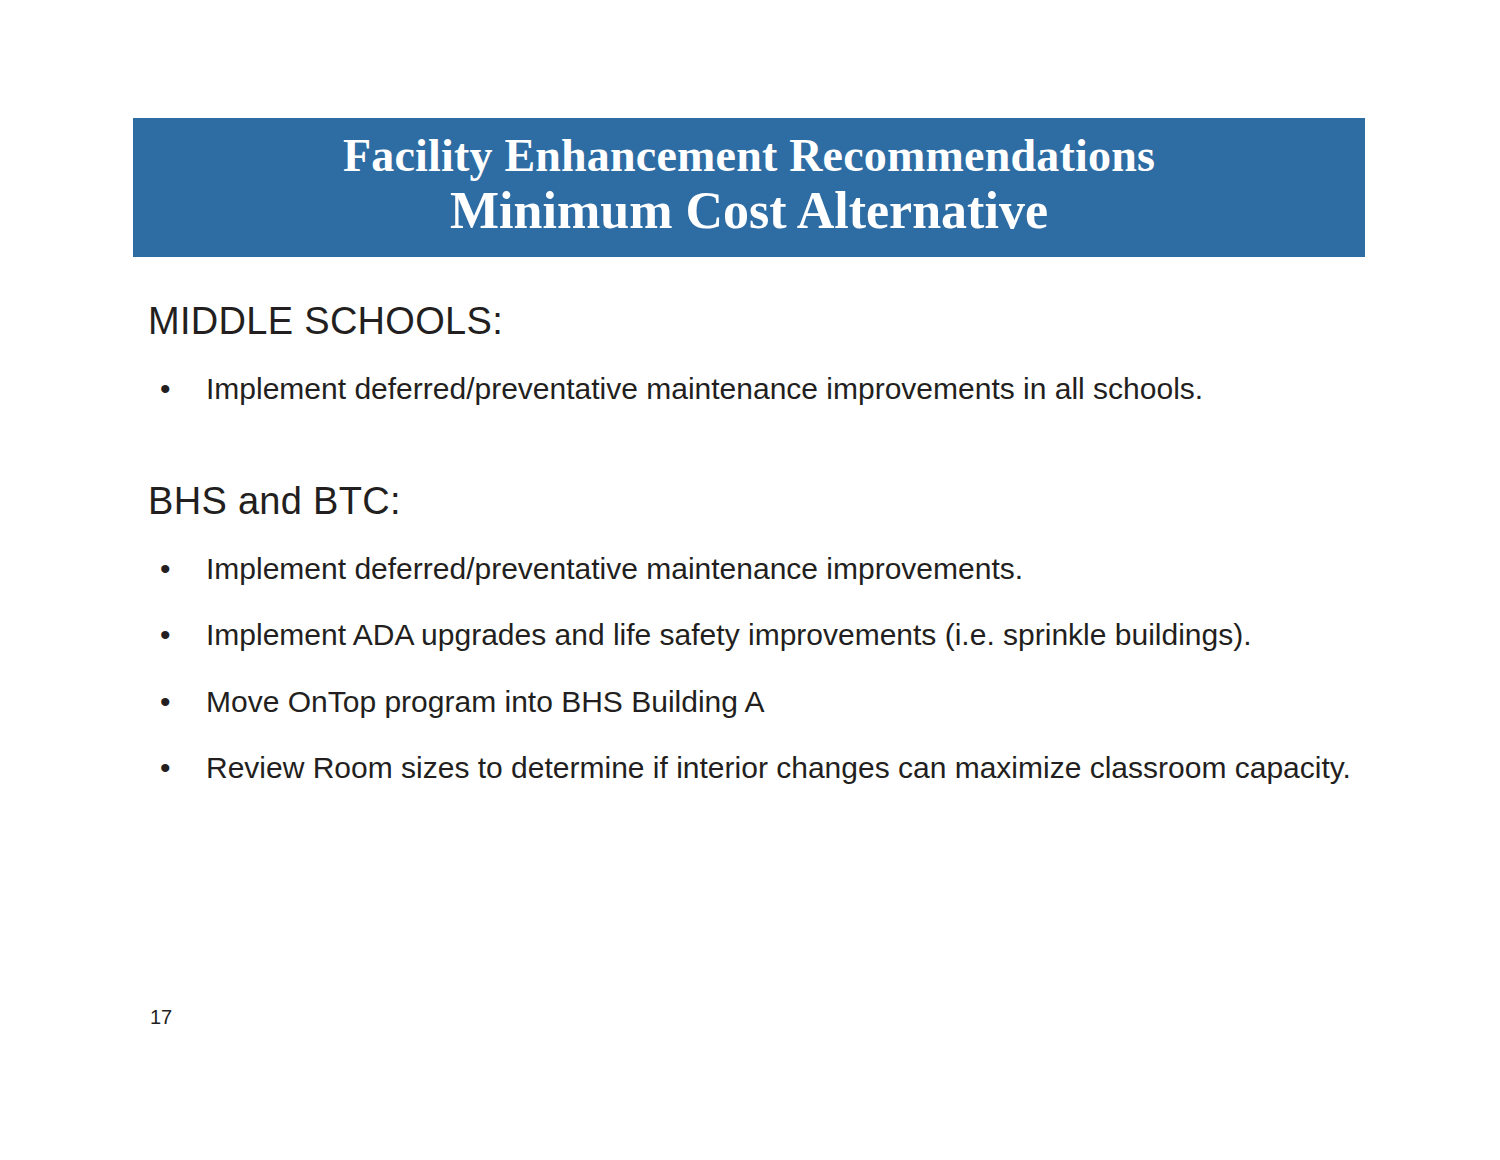Facility Enhancement Recommendations
Minimum Cost Alternative
MIDDLE SCHOOLS:
Implement deferred/preventative maintenance improvements in all schools.
BHS and BTC:
Implement deferred/preventative maintenance improvements.
Implement ADA upgrades and life safety improvements (i.e. sprinkle buildings).
Move OnTop program into BHS Building A
Review Room sizes to determine if interior changes can maximize classroom capacity.
17